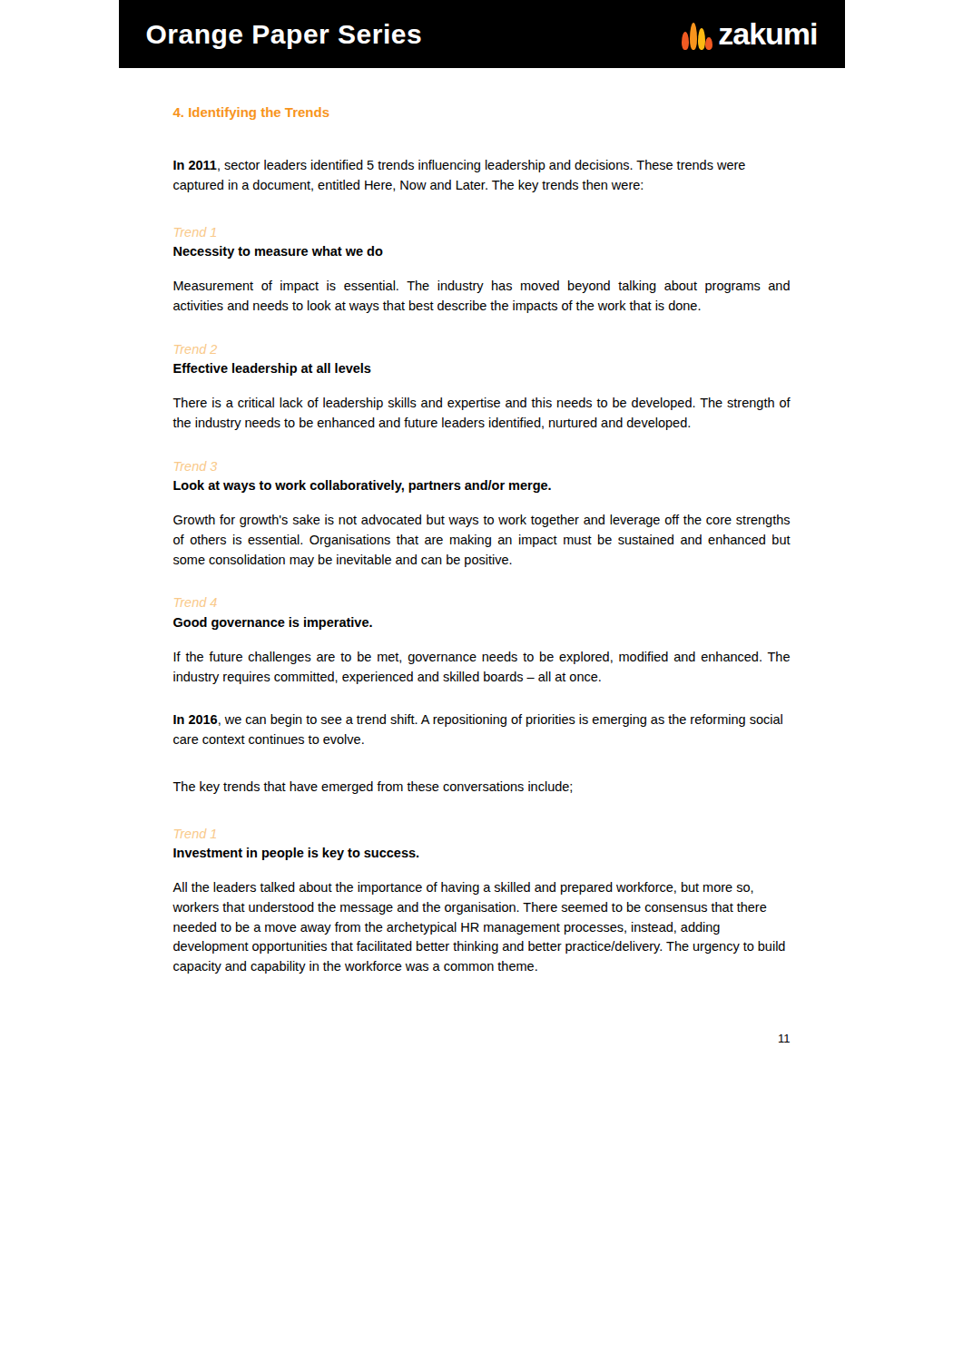Orange Paper Series
zakumi
4. Identifying the Trends
In 2011, sector leaders identified 5 trends influencing leadership and decisions. These trends were captured in a document, entitled Here, Now and Later. The key trends then were:
Trend 1
Necessity to measure what we do
Measurement of impact is essential. The industry has moved beyond talking about programs and activities and needs to look at ways that best describe the impacts of the work that is done.
Trend 2
Effective leadership at all levels
There is a critical lack of leadership skills and expertise and this needs to be developed. The strength of the industry needs to be enhanced and future leaders identified, nurtured and developed.
Trend 3
Look at ways to work collaboratively, partners and/or merge.
Growth for growth's sake is not advocated but ways to work together and leverage off the core strengths of others is essential. Organisations that are making an impact must be sustained and enhanced but some consolidation may be inevitable and can be positive.
Trend 4
Good governance is imperative.
If the future challenges are to be met, governance needs to be explored, modified and enhanced. The industry requires committed, experienced and skilled boards – all at once.
In 2016, we can begin to see a trend shift. A repositioning of priorities is emerging as the reforming social care context continues to evolve.
The key trends that have emerged from these conversations include;
Trend 1
Investment in people is key to success.
All the leaders talked about the importance of having a skilled and prepared workforce, but more so, workers that understood the message and the organisation. There seemed to be consensus that there needed to be a move away from the archetypical HR management processes, instead, adding development opportunities that facilitated better thinking and better practice/delivery. The urgency to build capacity and capability in the workforce was a common theme.
11